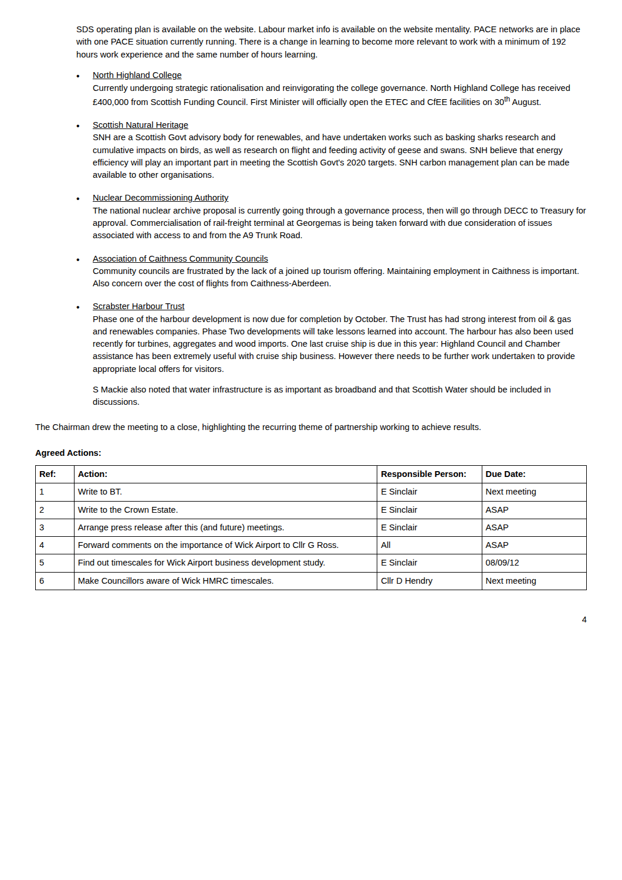SDS operating plan is available on the website. Labour market info is available on the website mentality. PACE networks are in place with one PACE situation currently running. There is a change in learning to become more relevant to work with a minimum of 192 hours work experience and the same number of hours learning.
North Highland College Currently undergoing strategic rationalisation and reinvigorating the college governance. North Highland College has received £400,000 from Scottish Funding Council. First Minister will officially open the ETEC and CfEE facilities on 30th August.
Scottish Natural Heritage SNH are a Scottish Govt advisory body for renewables, and have undertaken works such as basking sharks research and cumulative impacts on birds, as well as research on flight and feeding activity of geese and swans. SNH believe that energy efficiency will play an important part in meeting the Scottish Govt's 2020 targets. SNH carbon management plan can be made available to other organisations.
Nuclear Decommissioning Authority The national nuclear archive proposal is currently going through a governance process, then will go through DECC to Treasury for approval. Commercialisation of rail-freight terminal at Georgemas is being taken forward with due consideration of issues associated with access to and from the A9 Trunk Road.
Association of Caithness Community Councils Community councils are frustrated by the lack of a joined up tourism offering. Maintaining employment in Caithness is important. Also concern over the cost of flights from Caithness-Aberdeen.
Scrabster Harbour Trust Phase one of the harbour development is now due for completion by October. The Trust has had strong interest from oil & gas and renewables companies. Phase Two developments will take lessons learned into account. The harbour has also been used recently for turbines, aggregates and wood imports. One last cruise ship is due in this year: Highland Council and Chamber assistance has been extremely useful with cruise ship business. However there needs to be further work undertaken to provide appropriate local offers for visitors.
S Mackie also noted that water infrastructure is as important as broadband and that Scottish Water should be included in discussions.
The Chairman drew the meeting to a close, highlighting the recurring theme of partnership working to achieve results.
Agreed Actions:
| Ref: | Action: | Responsible Person: | Due Date: |
| --- | --- | --- | --- |
| 1 | Write to BT. | E Sinclair | Next meeting |
| 2 | Write to the Crown Estate. | E Sinclair | ASAP |
| 3 | Arrange press release after this (and future) meetings. | E Sinclair | ASAP |
| 4 | Forward comments on the importance of Wick Airport to Cllr G Ross. | All | ASAP |
| 5 | Find out timescales for Wick Airport business development study. | E Sinclair | 08/09/12 |
| 6 | Make Councillors aware of Wick HMRC timescales. | Cllr D Hendry | Next meeting |
4